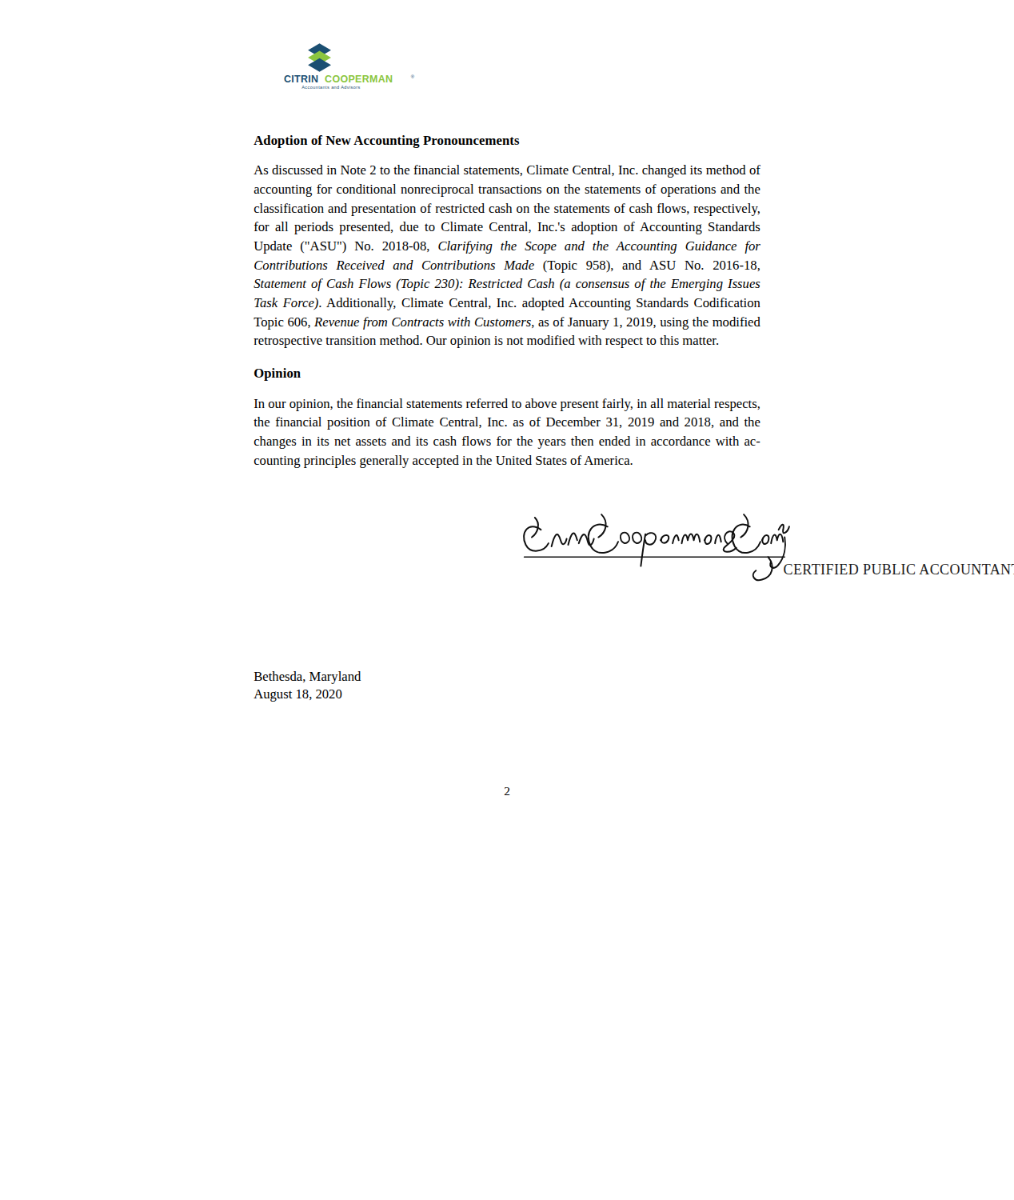Citrin Cooperman logo CITRIN COOPERMAN ® Accountants and Advisors
Adoption of New Accounting Pronouncements
As discussed in Note 2 to the financial statements, Climate Central, Inc. changed its method of accounting for conditional nonreciprocal transactions on the statements of operations and the classification and presentation of restricted cash on the statements of cash flows, respectively, for all periods presented, due to Climate Central, Inc.'s adoption of Accounting Standards Update ("ASU") No. 2018-08, Clarifying the Scope and the Accounting Guidance for Contributions Received and Contributions Made (Topic 958), and ASU No. 2016-18, Statement of Cash Flows (Topic 230): Restricted Cash (a consensus of the Emerging Issues Task Force). Additionally, Climate Central, Inc. adopted Accounting Standards Codification Topic 606, Revenue from Contracts with Customers, as of January 1, 2019, using the modified retrospective transition method. Our opinion is not modified with respect to this matter.
Opinion
In our opinion, the financial statements referred to above present fairly, in all material respects, the financial position of Climate Central, Inc. as of December 31, 2019 and 2018, and the changes in its net assets and its cash flows for the years then ended in accordance with accounting principles generally accepted in the United States of America.
CERTIFIED PUBLIC ACCOUNTANTS
Bethesda, Maryland
August 18, 2020
2